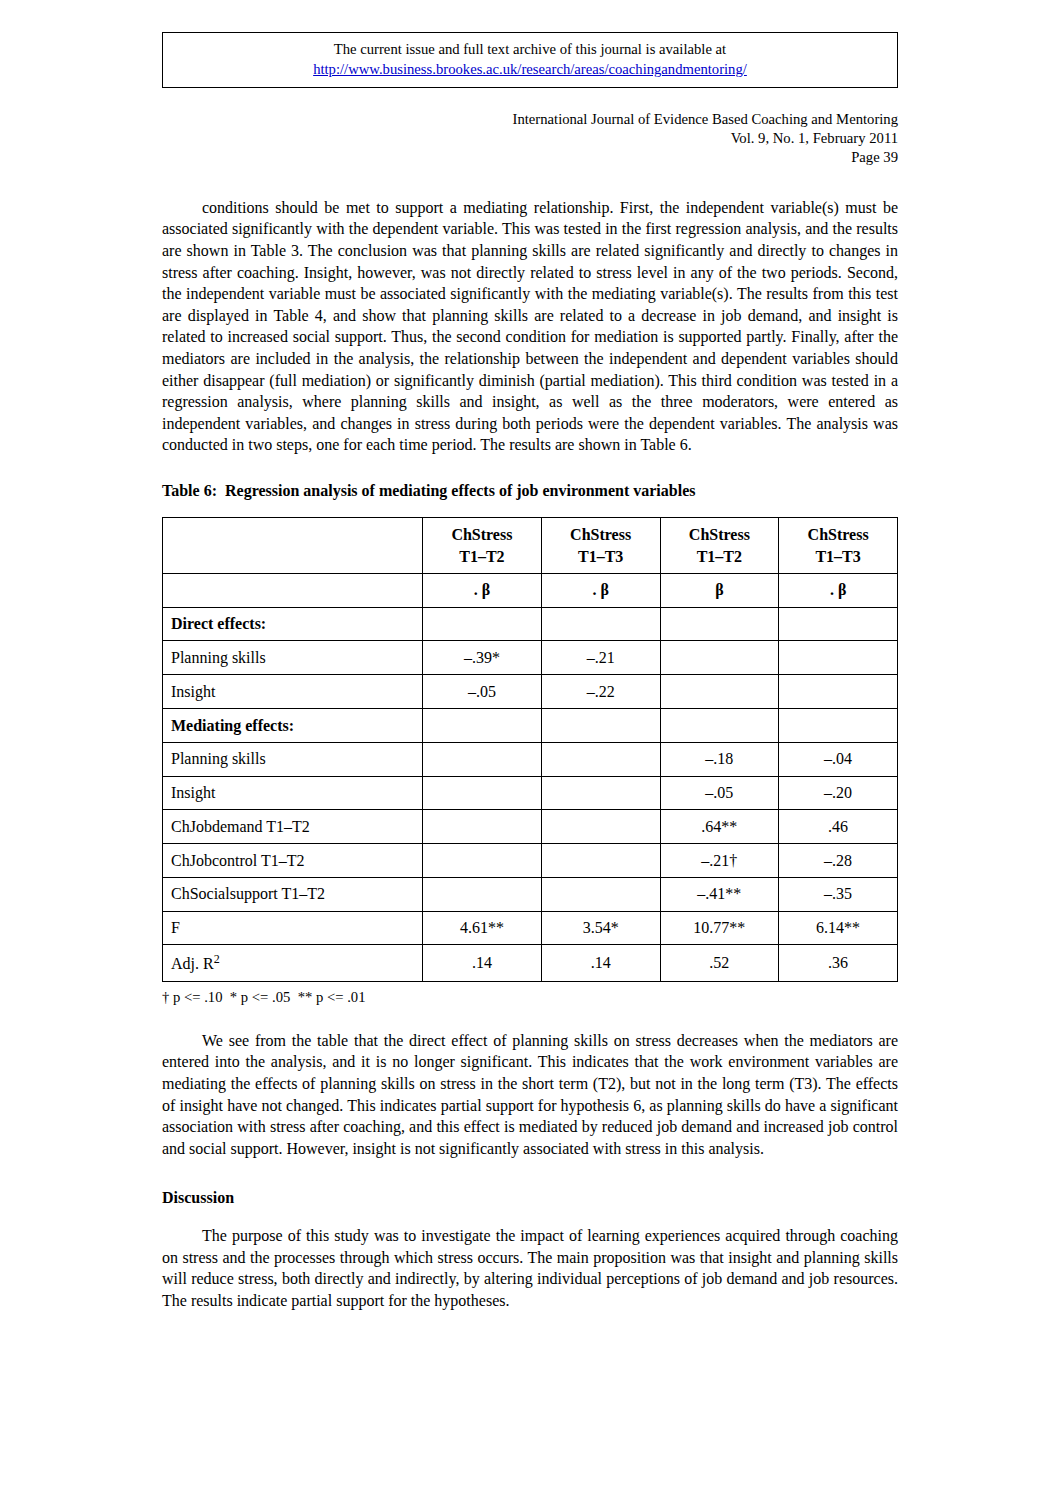The current issue and full text archive of this journal is available at
http://www.business.brookes.ac.uk/research/areas/coachingandmentoring/
International Journal of Evidence Based Coaching and Mentoring
Vol. 9, No. 1, February 2011
Page 39
conditions should be met to support a mediating relationship. First, the independent variable(s) must be associated significantly with the dependent variable. This was tested in the first regression analysis, and the results are shown in Table 3. The conclusion was that planning skills are related significantly and directly to changes in stress after coaching. Insight, however, was not directly related to stress level in any of the two periods. Second, the independent variable must be associated significantly with the mediating variable(s). The results from this test are displayed in Table 4, and show that planning skills are related to a decrease in job demand, and insight is related to increased social support. Thus, the second condition for mediation is supported partly. Finally, after the mediators are included in the analysis, the relationship between the independent and dependent variables should either disappear (full mediation) or significantly diminish (partial mediation). This third condition was tested in a regression analysis, where planning skills and insight, as well as the three moderators, were entered as independent variables, and changes in stress during both periods were the dependent variables. The analysis was conducted in two steps, one for each time period. The results are shown in Table 6.
Table 6: Regression analysis of mediating effects of job environment variables
| | ChStress T1–T2 | ChStress T1–T3 | ChStress T1–T2 | ChStress T1–T3 |
| --- | --- | --- | --- | --- |
| | . β | . β | β | . β |
| Direct effects: | | | | |
| Planning skills | –.39* | –.21 | | |
| Insight | –.05 | –.22 | | |
| Mediating effects: | | | | |
| Planning skills | | | –.18 | –.04 |
| Insight | | | –.05 | –.20 |
| ChJobdemand T1–T2 | | | .64** | .46 |
| ChJobcontrol T1–T2 | | | –.21† | –.28 |
| ChSocialsupport T1–T2 | | | –.41** | –.35 |
| F | 4.61** | 3.54* | 10.77** | 6.14** |
| Adj. R 2 | .14 | .14 | .52 | .36 |
† p <= .10 * p <= .05 ** p <= .01
We see from the table that the direct effect of planning skills on stress decreases when the mediators are entered into the analysis, and it is no longer significant. This indicates that the work environment variables are mediating the effects of planning skills on stress in the short term (T2), but not in the long term (T3). The effects of insight have not changed. This indicates partial support for hypothesis 6, as planning skills do have a significant association with stress after coaching, and this effect is mediated by reduced job demand and increased job control and social support. However, insight is not significantly associated with stress in this analysis.
Discussion
The purpose of this study was to investigate the impact of learning experiences acquired through coaching on stress and the processes through which stress occurs. The main proposition was that insight and planning skills will reduce stress, both directly and indirectly, by altering individual perceptions of job demand and job resources. The results indicate partial support for the hypotheses.